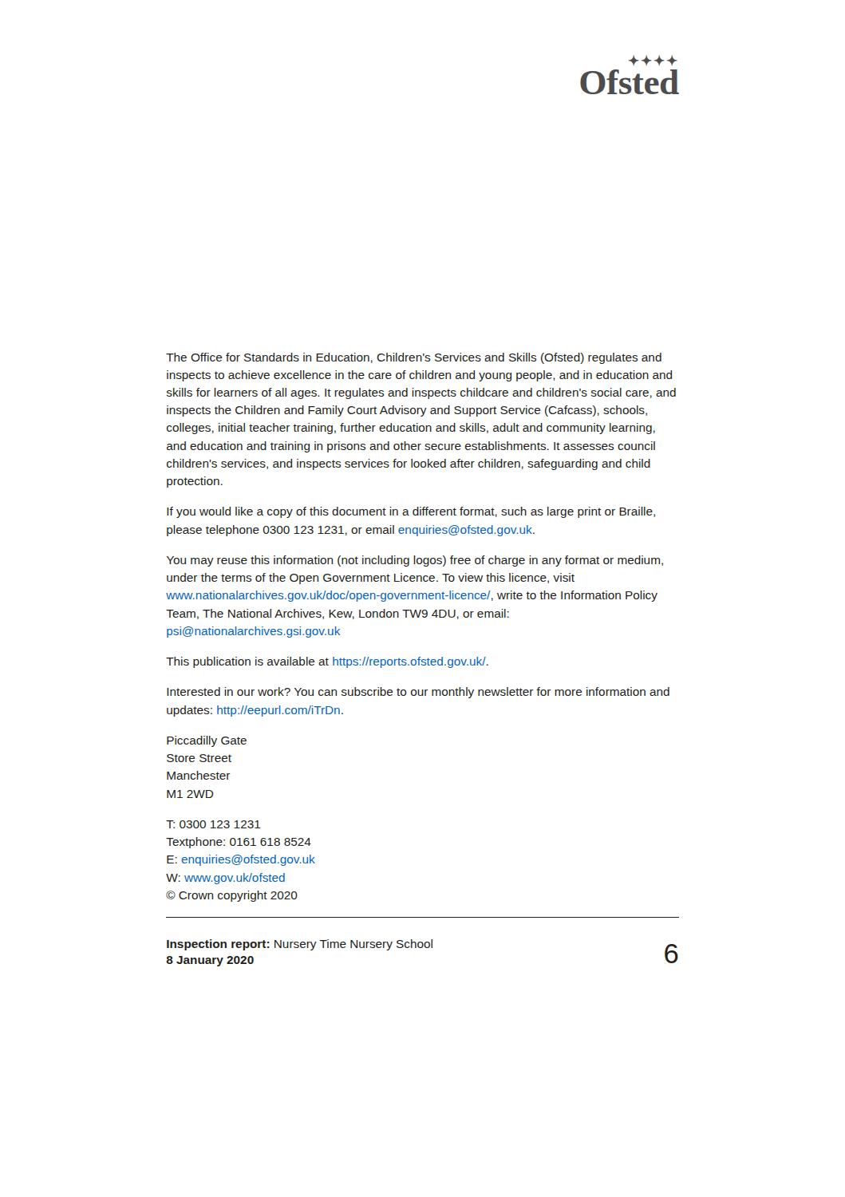✦✦✦✦ Ofsted
The Office for Standards in Education, Children's Services and Skills (Ofsted) regulates and inspects to achieve excellence in the care of children and young people, and in education and skills for learners of all ages. It regulates and inspects childcare and children's social care, and inspects the Children and Family Court Advisory and Support Service (Cafcass), schools, colleges, initial teacher training, further education and skills, adult and community learning, and education and training in prisons and other secure establishments. It assesses council children's services, and inspects services for looked after children, safeguarding and child protection.
If you would like a copy of this document in a different format, such as large print or Braille, please telephone 0300 123 1231, or email enquiries@ofsted.gov.uk.
You may reuse this information (not including logos) free of charge in any format or medium, under the terms of the Open Government Licence. To view this licence, visit www.nationalarchives.gov.uk/doc/open-government-licence/, write to the Information Policy Team, The National Archives, Kew, London TW9 4DU, or email: psi@nationalarchives.gsi.gov.uk
This publication is available at https://reports.ofsted.gov.uk/.
Interested in our work? You can subscribe to our monthly newsletter for more information and updates: http://eepurl.com/iTrDn.
Piccadilly Gate
Store Street
Manchester
M1 2WD
T: 0300 123 1231
Textphone: 0161 618 8524
E: enquiries@ofsted.gov.uk
W: www.gov.uk/ofsted
© Crown copyright 2020
Inspection report: Nursery Time Nursery School
8 January 2020
6